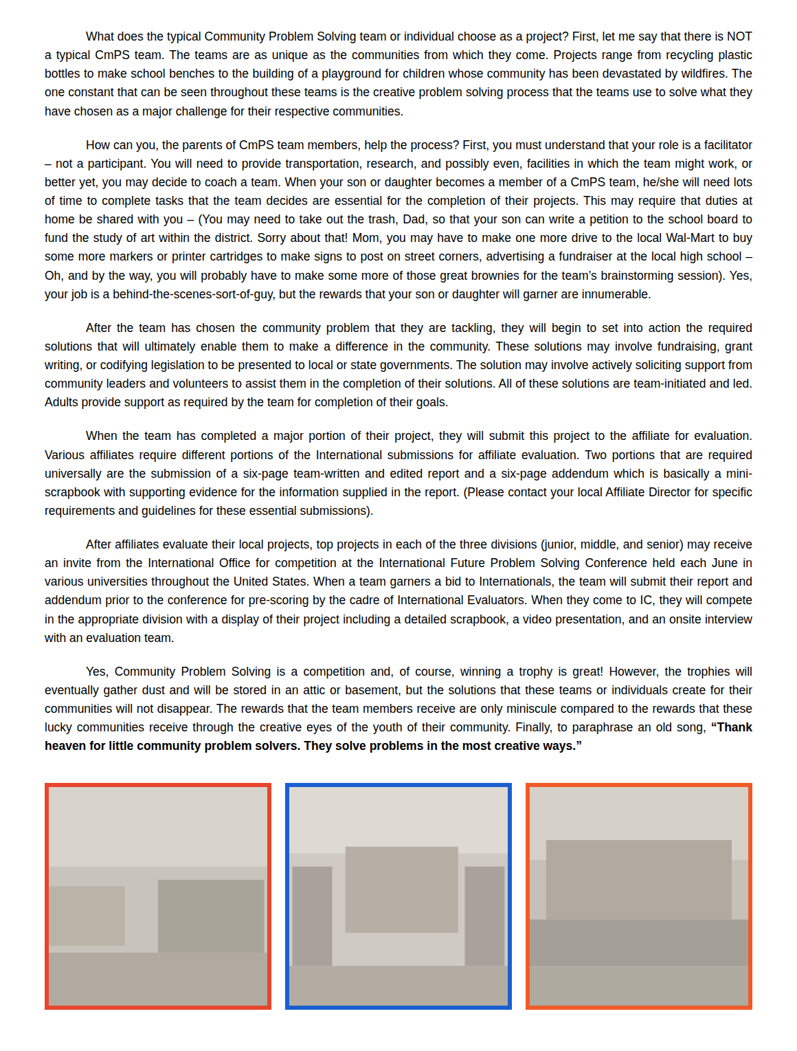What does the typical Community Problem Solving team or individual choose as a project? First, let me say that there is NOT a typical CmPS team. The teams are as unique as the communities from which they come. Projects range from recycling plastic bottles to make school benches to the building of a playground for children whose community has been devastated by wildfires. The one constant that can be seen throughout these teams is the creative problem solving process that the teams use to solve what they have chosen as a major challenge for their respective communities.
How can you, the parents of CmPS team members, help the process? First, you must understand that your role is a facilitator – not a participant. You will need to provide transportation, research, and possibly even, facilities in which the team might work, or better yet, you may decide to coach a team. When your son or daughter becomes a member of a CmPS team, he/she will need lots of time to complete tasks that the team decides are essential for the completion of their projects. This may require that duties at home be shared with you – (You may need to take out the trash, Dad, so that your son can write a petition to the school board to fund the study of art within the district. Sorry about that! Mom, you may have to make one more drive to the local Wal-Mart to buy some more markers or printer cartridges to make signs to post on street corners, advertising a fundraiser at the local high school – Oh, and by the way, you will probably have to make some more of those great brownies for the team’s brainstorming session). Yes, your job is a behind-the-scenes-sort-of-guy, but the rewards that your son or daughter will garner are innumerable.
After the team has chosen the community problem that they are tackling, they will begin to set into action the required solutions that will ultimately enable them to make a difference in the community. These solutions may involve fundraising, grant writing, or codifying legislation to be presented to local or state governments. The solution may involve actively soliciting support from community leaders and volunteers to assist them in the completion of their solutions. All of these solutions are team-initiated and led. Adults provide support as required by the team for completion of their goals.
When the team has completed a major portion of their project, they will submit this project to the affiliate for evaluation. Various affiliates require different portions of the International submissions for affiliate evaluation. Two portions that are required universally are the submission of a six-page team-written and edited report and a six-page addendum which is basically a mini-scrapbook with supporting evidence for the information supplied in the report. (Please contact your local Affiliate Director for specific requirements and guidelines for these essential submissions).
After affiliates evaluate their local projects, top projects in each of the three divisions (junior, middle, and senior) may receive an invite from the International Office for competition at the International Future Problem Solving Conference held each June in various universities throughout the United States. When a team garners a bid to Internationals, the team will submit their report and addendum prior to the conference for pre-scoring by the cadre of International Evaluators. When they come to IC, they will compete in the appropriate division with a display of their project including a detailed scrapbook, a video presentation, and an onsite interview with an evaluation team.
Yes, Community Problem Solving is a competition and, of course, winning a trophy is great! However, the trophies will eventually gather dust and will be stored in an attic or basement, but the solutions that these teams or individuals create for their communities will not disappear. The rewards that the team members receive are only miniscule compared to the rewards that these lucky communities receive through the creative eyes of the youth of their community. Finally, to paraphrase an old song, “Thank heaven for little community problem solvers. They solve problems in the most creative ways.”